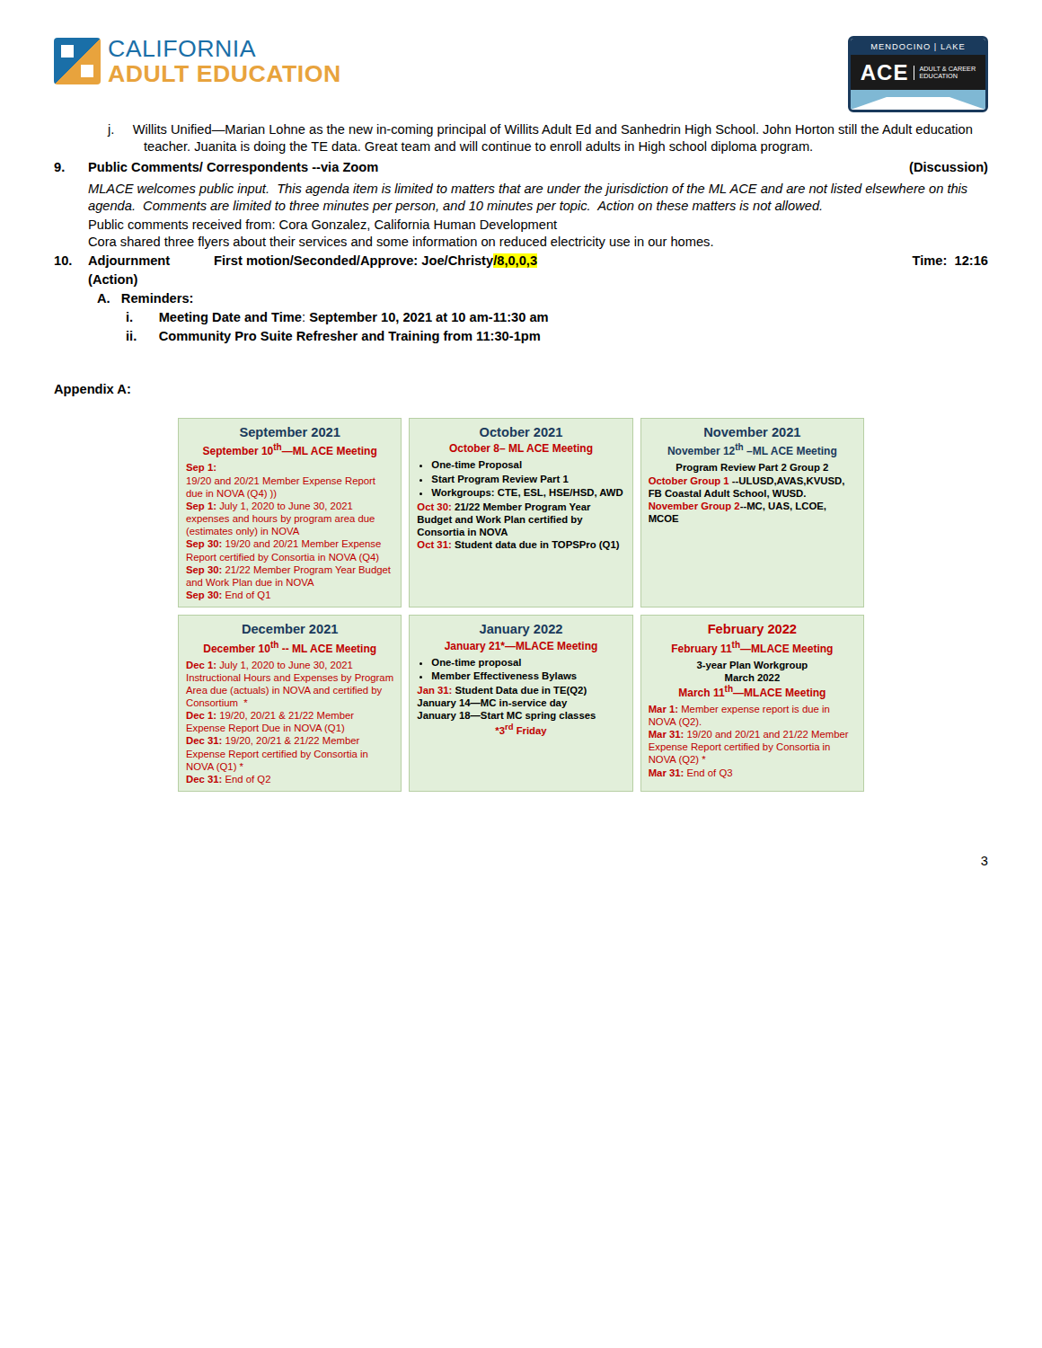CALIFORNIA
ADULT EDUCATION
MENDOCINO | LAKE
ACE ADULT & CAREER
EDUCATION
j. Willits Unified—Marian Lohne as the new in-coming principal of Willits Adult Ed and Sanhedrin High School. John Horton still the Adult education teacher. Juanita is doing the TE data. Great team and will continue to enroll adults in High school diploma program.
9. Public Comments/ Correspondents --via Zoom (Discussion)
MLACE welcomes public input. This agenda item is limited to matters that are under the jurisdiction of the ML ACE and are not listed elsewhere on this agenda. Comments are limited to three minutes per person, and 10 minutes per topic. Action on these matters is not allowed.
Public comments received from: Cora Gonzalez, California Human Development
Cora shared three flyers about their services and some information on reduced electricity use in our homes.
10. Adjournment First motion/Seconded/Approve: Joe/Christy/8,0,0,3 Time: 12:16
(Action)
A. Reminders:
i. Meeting Date and Time: September 10, 2021 at 10 am-11:30 am
ii. Community Pro Suite Refresher and Training from 11:30-1pm
Appendix A:
| September 2021 September 10 th —ML ACE Meeting Sep 1: 19/20 and 20/21 Member Expense Report due in NOVA (Q4) )) Sep 1: July 1, 2020 to June 30, 2021 expenses and hours by program area due (estimates only) in NOVA Sep 30: 19/20 and 20/21 Member Expense Report certified by Consortia in NOVA (Q4) Sep 30: 21/22 Member Program Year Budget and Work Plan due in NOVA Sep 30: End of Q1 | October 2021 October 8– ML ACE Meeting One-time Proposal Start Program Review Part 1 Workgroups: CTE, ESL, HSE/HSD, AWD Oct 30: 21/22 Member Program Year Budget and Work Plan certified by Consortia in NOVA Oct 31: Student data due in TOPSPro (Q1) | November 2021 November 12 th –ML ACE Meeting Program Review Part 2 Group 2 October Group 1 --ULUSD,AVAS,KVUSD, FB Coastal Adult School, WUSD. November Group 2 --MC, UAS, LCOE, MCOE |
| December 2021 December 10 th -- ML ACE Meeting Dec 1: July 1, 2020 to June 30, 2021 Instructional Hours and Expenses by Program Area due (actuals) in NOVA and certified by Consortium * Dec 1: 19/20, 20/21 & 21/22 Member Expense Report Due in NOVA (Q1) Dec 31: 19/20, 20/21 & 21/22 Member Expense Report certified by Consortia in NOVA (Q1) * Dec 31: End of Q2 | January 2022 January 21*—MLACE Meeting One-time proposal Member Effectiveness Bylaws Jan 31: Student Data due in TE(Q2) January 14—MC in-service day January 18—Start MC spring classes *3 rd Friday | February 2022 February 11 th —MLACE Meeting 3-year Plan Workgroup March 2022 March 11 th —MLACE Meeting Mar 1: Member expense report is due in NOVA (Q2). Mar 31: 19/20 and 20/21 and 21/22 Member Expense Report certified by Consortia in NOVA (Q2) * Mar 31: End of Q3 |
3